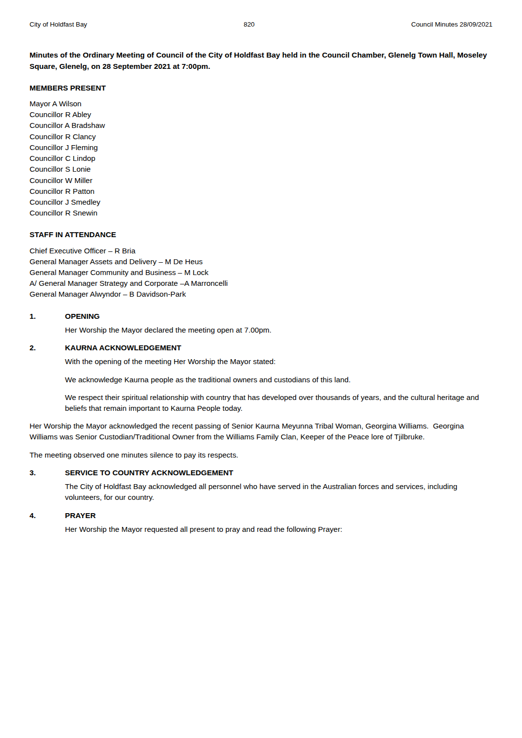City of Holdfast Bay
820
Council Minutes 28/09/2021
Minutes of the Ordinary Meeting of Council of the City of Holdfast Bay held in the Council Chamber, Glenelg Town Hall, Moseley Square, Glenelg, on 28 September 2021 at 7:00pm.
MEMBERS PRESENT
Mayor A Wilson
Councillor R Abley
Councillor A Bradshaw
Councillor R Clancy
Councillor J Fleming
Councillor C Lindop
Councillor S Lonie
Councillor W Miller
Councillor R Patton
Councillor J Smedley
Councillor R Snewin
STAFF IN ATTENDANCE
Chief Executive Officer – R Bria
General Manager Assets and Delivery – M De Heus
General Manager Community and Business – M Lock
A/ General Manager Strategy and Corporate –A Marroncelli
General Manager Alwyndor – B Davidson-Park
1.
OPENING
Her Worship the Mayor declared the meeting open at 7.00pm.
2.
KAURNA ACKNOWLEDGEMENT
With the opening of the meeting Her Worship the Mayor stated:
We acknowledge Kaurna people as the traditional owners and custodians of this land.
We respect their spiritual relationship with country that has developed over thousands of years, and the cultural heritage and beliefs that remain important to Kaurna People today.
Her Worship the Mayor acknowledged the recent passing of Senior Kaurna Meyunna Tribal Woman, Georgina Williams. Georgina Williams was Senior Custodian/Traditional Owner from the Williams Family Clan, Keeper of the Peace lore of Tjilbruke.
The meeting observed one minutes silence to pay its respects.
3.
SERVICE TO COUNTRY ACKNOWLEDGEMENT
The City of Holdfast Bay acknowledged all personnel who have served in the Australian forces and services, including volunteers, for our country.
4.
PRAYER
Her Worship the Mayor requested all present to pray and read the following Prayer: